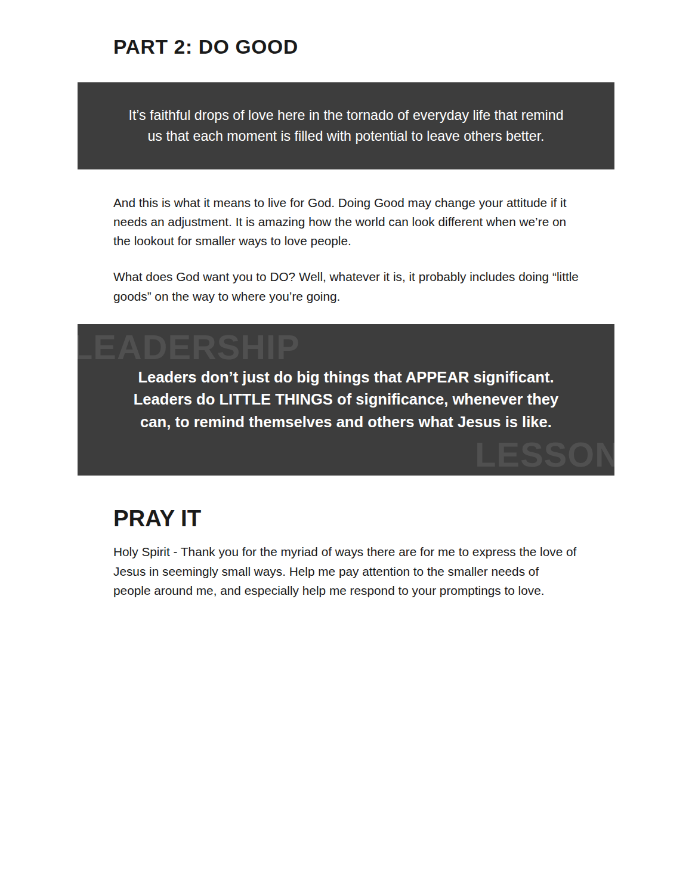PART 2: DO GOOD
It’s faithful drops of love here in the tornado of everyday life that remind us that each moment is filled with potential to leave others better.
And this is what it means to live for God. Doing Good may change your attitude if it needs an adjustment. It is amazing how the world can look different when we’re on the lookout for smaller ways to love people.
What does God want you to DO? Well, whatever it is, it probably includes doing “little goods” on the way to where you’re going.
LEADERSHIP LESSON
Leaders don’t just do big things that APPEAR significant. Leaders do LITTLE THINGS of significance, whenever they can, to remind themselves and others what Jesus is like.
PRAY IT
Holy Spirit - Thank you for the myriad of ways there are for me to express the love of Jesus in seemingly small ways. Help me pay attention to the smaller needs of people around me, and especially help me respond to your promptings to love.